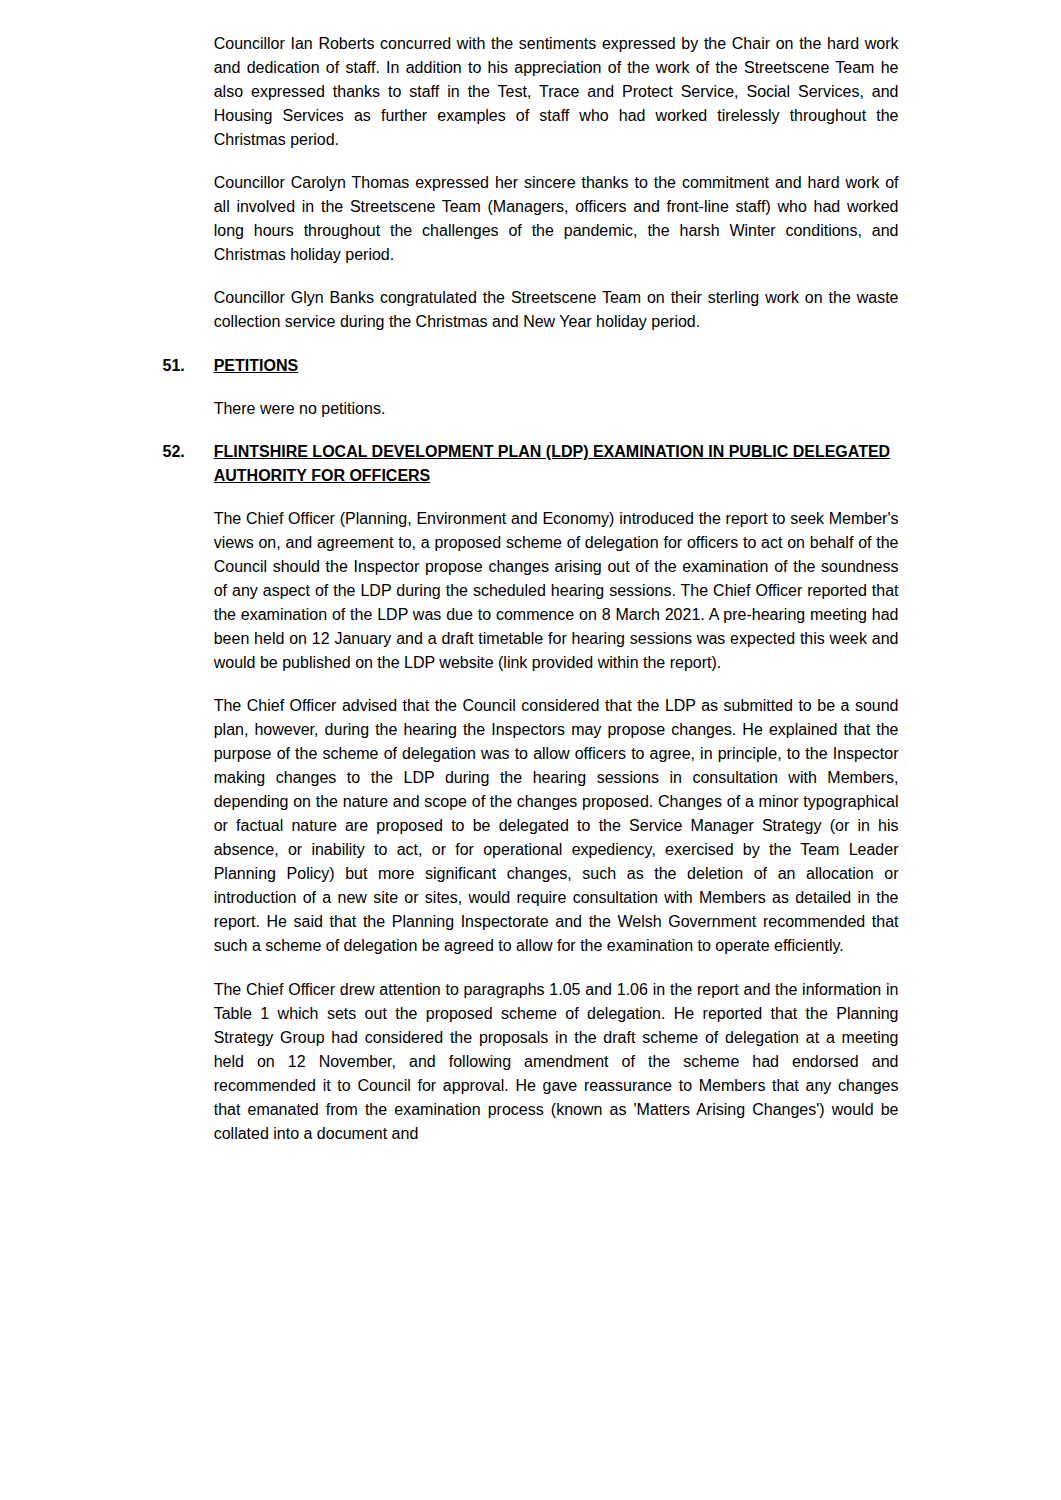Councillor Ian Roberts concurred with the sentiments expressed by the Chair on the hard work and dedication of staff. In addition to his appreciation of the work of the Streetscene Team he also expressed thanks to staff in the Test, Trace and Protect Service, Social Services, and Housing Services as further examples of staff who had worked tirelessly throughout the Christmas period.
Councillor Carolyn Thomas expressed her sincere thanks to the commitment and hard work of all involved in the Streetscene Team (Managers, officers and front-line staff) who had worked long hours throughout the challenges of the pandemic, the harsh Winter conditions, and Christmas holiday period.
Councillor Glyn Banks congratulated the Streetscene Team on their sterling work on the waste collection service during the Christmas and New Year holiday period.
51. PETITIONS
There were no petitions.
52. FLINTSHIRE LOCAL DEVELOPMENT PLAN (LDP) EXAMINATION IN PUBLIC DELEGATED AUTHORITY FOR OFFICERS
The Chief Officer (Planning, Environment and Economy) introduced the report to seek Member's views on, and agreement to, a proposed scheme of delegation for officers to act on behalf of the Council should the Inspector propose changes arising out of the examination of the soundness of any aspect of the LDP during the scheduled hearing sessions. The Chief Officer reported that the examination of the LDP was due to commence on 8 March 2021. A pre-hearing meeting had been held on 12 January and a draft timetable for hearing sessions was expected this week and would be published on the LDP website (link provided within the report).
The Chief Officer advised that the Council considered that the LDP as submitted to be a sound plan, however, during the hearing the Inspectors may propose changes. He explained that the purpose of the scheme of delegation was to allow officers to agree, in principle, to the Inspector making changes to the LDP during the hearing sessions in consultation with Members, depending on the nature and scope of the changes proposed. Changes of a minor typographical or factual nature are proposed to be delegated to the Service Manager Strategy (or in his absence, or inability to act, or for operational expediency, exercised by the Team Leader Planning Policy) but more significant changes, such as the deletion of an allocation or introduction of a new site or sites, would require consultation with Members as detailed in the report. He said that the Planning Inspectorate and the Welsh Government recommended that such a scheme of delegation be agreed to allow for the examination to operate efficiently.
The Chief Officer drew attention to paragraphs 1.05 and 1.06 in the report and the information in Table 1 which sets out the proposed scheme of delegation. He reported that the Planning Strategy Group had considered the proposals in the draft scheme of delegation at a meeting held on 12 November, and following amendment of the scheme had endorsed and recommended it to Council for approval. He gave reassurance to Members that any changes that emanated from the examination process (known as 'Matters Arising Changes') would be collated into a document and